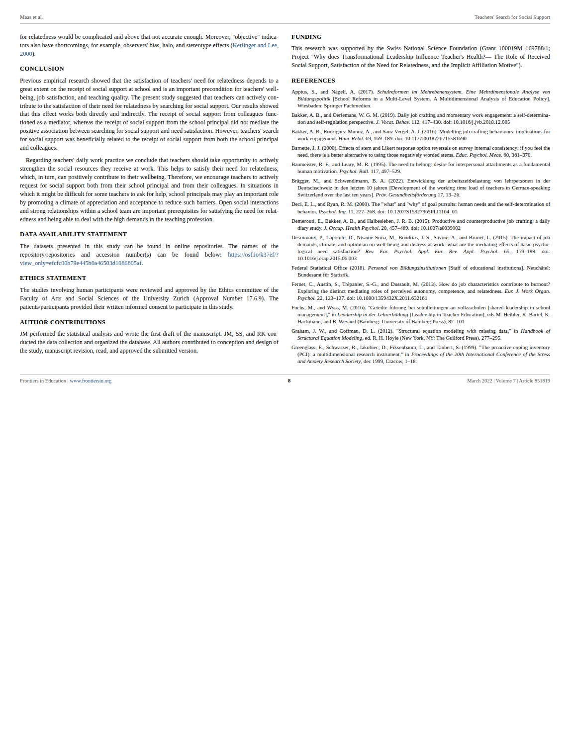Maas et al.
Teachers' Search for Social Support
for relatedness would be complicated and above that not accurate enough. Moreover, "objective" indicators also have shortcomings, for example, observers' bias, halo, and stereotype effects (Kerlinger and Lee, 2000).
Conclusion
Previous empirical research showed that the satisfaction of teachers' need for relatedness depends to a great extent on the receipt of social support at school and is an important precondition for teachers' wellbeing, job satisfaction, and teaching quality. The present study suggested that teachers can actively contribute to the satisfaction of their need for relatedness by searching for social support. Our results showed that this effect works both directly and indirectly. The receipt of social support from colleagues functioned as a mediator, whereas the receipt of social support from the school principal did not mediate the positive association between searching for social support and need satisfaction. However, teachers' search for social support was beneficially related to the receipt of social support from both the school principal and colleagues.
Regarding teachers' daily work practice we conclude that teachers should take opportunity to actively strengthen the social resources they receive at work. This helps to satisfy their need for relatedness, which, in turn, can positively contribute to their wellbeing. Therefore, we encourage teachers to actively request for social support both from their school principal and from their colleagues. In situations in which it might be difficult for some teachers to ask for help, school principals may play an important role by promoting a climate of appreciation and acceptance to reduce such barriers. Open social interactions and strong relationships within a school team are important prerequisites for satisfying the need for relatedness and being able to deal with the high demands in the teaching profession.
Data Availability Statement
The datasets presented in this study can be found in online repositories. The names of the repository/repositories and accession number(s) can be found below: https://osf.io/k37ef/?view_only=efcfc00b79e445b0a46503d1086805af.
Ethics Statement
The studies involving human participants were reviewed and approved by the Ethics committee of the Faculty of Arts and Social Sciences of the University Zurich (Approval Number 17.6.9). The patients/participants provided their written informed consent to participate in this study.
Author Contributions
JM performed the statistical analysis and wrote the first draft of the manuscript. JM, SS, and RK conducted the data collection and organized the database. All authors contributed to conception and design of the study, manuscript revision, read, and approved the submitted version.
Funding
This research was supported by the Swiss National Science Foundation (Grant 100019M_169788/1; Project "Why does Transformational Leadership Influence Teacher's Health?— The Role of Received Social Support, Satisfaction of the Need for Relatedness, and the Implicit Affiliation Motive").
References
Appius, S., and Nägeli, A. (2017). Schulreformen im Mehrebenensystem. Eine Mehrdimensionale Analyse von Bildungspolitik [School Reforms in a Multi-Level System. A Multidimensional Analysis of Education Policy]. Wiesbaden: Springer Fachmedien.
Bakker, A. B., and Oerlemans, W. G. M. (2019). Daily job crafting and momentary work engagement: a self-determination and self-regulation perspective. J. Vocat. Behav. 112, 417–430. doi: 10.1016/j.jvb.2018.12.005
Bakker, A. B., Rodríguez-Muñoz, A., and Sanz Vergel, A. I. (2016). Modelling job crafting behaviours: implications for work engagement. Hum. Relat. 69, 169–189. doi: 10.1177/0018726715581690
Barnette, J. J. (2000). Effects of stem and Likert response option reversals on survey internal consistency: if you feel the need, there is a better alternative to using those negatively worded stems. Educ. Psychol. Meas. 60, 361–370.
Baumeister, R. F., and Leary, M. R. (1995). The need to belong: desire for interpersonal attachments as a fundamental human motivation. Psychol. Bull. 117, 497–529.
Brägger, M., and Schwendimann, B. A. (2022). Entwicklung der arbeitszeitbelastung von lehrpersonen in der Deutschschweiz in den letzten 10 jahren [Development of the working time load of teachers in German-speaking Switzerland over the last ten years]. Präv. Gesundheitsförderung 17, 13–26.
Deci, E. L., and Ryan, R. M. (2000). The "what" and "why" of goal pursuits: human needs and the self-determination of behavior. Psychol. Inq. 11, 227–268. doi: 10.1207/S15327965PLI1104_01
Demerouti, E., Bakker, A. B., and Halbesleben, J. R. B. (2015). Productive and counterproductive job crafting: a daily diary study. J. Occup. Health Psychol. 20, 457–469. doi: 10.1037/a0039002
Desrumaux, P., Lapointe, D., Ntsame Sima, M., Boudrias, J.-S., Savoie, A., and Brunet, L. (2015). The impact of job demands, climate, and optimism on well-being and distress at work: what are the mediating effects of basic psychological need satisfaction? Rev. Eur. Psychol. Appl. Eur. Rev. Appl. Psychol. 65, 179–188. doi: 10.1016/j.erap.2015.06.003
Federal Statistical Office (2018). Personal von Bildungsinstitutionen [Staff of educational institutions]. Neuchâtel: Bundesamt für Statistik.
Fernet, C., Austin, S., Trépanier, S.-G., and Dussault, M. (2013). How do job characteristics contribute to burnout? Exploring the distinct mediating roles of perceived autonomy, competence, and relatedness. Eur. J. Work Organ. Psychol. 22, 123–137. doi: 10.1080/1359432X.2011.632161
Fuchs, M., and Wyss, M. (2016). "Geteilte führung bei schulleitungen an volksschulen [shared leadership in school management]," in Leadership in der Lehrerbildung [Leadership in Teacher Education], eds M. Heibler, K. Bartel, K. Hackmann, and B. Weyand (Bamberg: University of Bamberg Press), 87–101.
Graham, J. W., and Coffman, D. L. (2012). "Structural equation modeling with missing data," in Handbook of Structural Equation Modeling, ed. R. H. Hoyle (New York, NY: The Guilford Press), 277–295.
Greenglass, E., Schwarzer, R., Jakubiec, D., Fiksenbaum, L., and Taubert, S. (1999). "The proactive coping inventory (PCI): a multidimensional research instrument," in Proceedings of the 20th International Conference of the Stress and Anxiety Research Society, dec 1999, Cracow, 1–18.
Frontiers in Education | www.frontiersin.org
8
March 2022 | Volume 7 | Article 851819